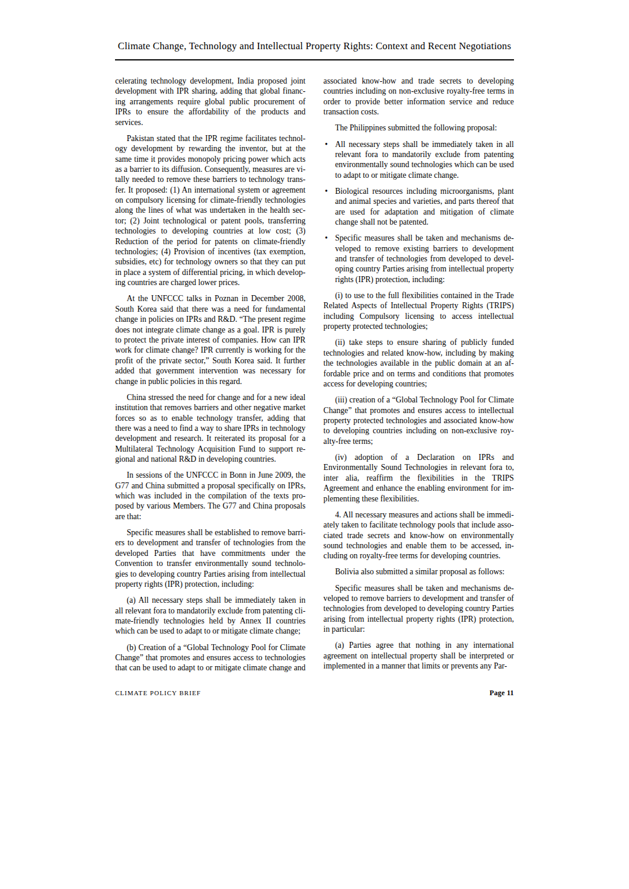Climate Change, Technology and Intellectual Property Rights: Context and Recent Negotiations
celerating technology development, India proposed joint development with IPR sharing, adding that global financing arrangements require global public procurement of IPRs to ensure the affordability of the products and services.
Pakistan stated that the IPR regime facilitates technology development by rewarding the inventor, but at the same time it provides monopoly pricing power which acts as a barrier to its diffusion. Consequently, measures are vitally needed to remove these barriers to technology transfer. It proposed: (1) An international system or agreement on compulsory licensing for climate-friendly technologies along the lines of what was undertaken in the health sector; (2) Joint technological or patent pools, transferring technologies to developing countries at low cost; (3) Reduction of the period for patents on climate-friendly technologies; (4) Provision of incentives (tax exemption, subsidies, etc) for technology owners so that they can put in place a system of differential pricing, in which developing countries are charged lower prices.
At the UNFCCC talks in Poznan in December 2008, South Korea said that there was a need for fundamental change in policies on IPRs and R&D. “The present regime does not integrate climate change as a goal. IPR is purely to protect the private interest of companies. How can IPR work for climate change? IPR currently is working for the profit of the private sector,” South Korea said. It further added that government intervention was necessary for change in public policies in this regard.
China stressed the need for change and for a new ideal institution that removes barriers and other negative market forces so as to enable technology transfer, adding that there was a need to find a way to share IPRs in technology development and research. It reiterated its proposal for a Multilateral Technology Acquisition Fund to support regional and national R&D in developing countries.
In sessions of the UNFCCC in Bonn in June 2009, the G77 and China submitted a proposal specifically on IPRs, which was included in the compilation of the texts proposed by various Members. The G77 and China proposals are that:
Specific measures shall be established to remove barriers to development and transfer of technologies from the developed Parties that have commitments under the Convention to transfer environmentally sound technologies to developing country Parties arising from intellectual property rights (IPR) protection, including:
(a) All necessary steps shall be immediately taken in all relevant fora to mandatorily exclude from patenting climate-friendly technologies held by Annex II countries which can be used to adapt to or mitigate climate change;
(b) Creation of a “Global Technology Pool for Climate Change” that promotes and ensures access to technologies that can be used to adapt to or mitigate climate change and associated know-how and trade secrets to developing countries including on non-exclusive royalty-free terms in order to provide better information service and reduce transaction costs.
The Philippines submitted the following proposal:
All necessary steps shall be immediately taken in all relevant fora to mandatorily exclude from patenting environmentally sound technologies which can be used to adapt to or mitigate climate change.
Biological resources including microorganisms, plant and animal species and varieties, and parts thereof that are used for adaptation and mitigation of climate change shall not be patented.
Specific measures shall be taken and mechanisms developed to remove existing barriers to development and transfer of technologies from developed to developing country Parties arising from intellectual property rights (IPR) protection, including:
(i) to use to the full flexibilities contained in the Trade Related Aspects of Intellectual Property Rights (TRIPS) including Compulsory licensing to access intellectual property protected technologies;
(ii) take steps to ensure sharing of publicly funded technologies and related know-how, including by making the technologies available in the public domain at an affordable price and on terms and conditions that promotes access for developing countries;
(iii) creation of a “Global Technology Pool for Climate Change” that promotes and ensures access to intellectual property protected technologies and associated know-how to developing countries including on non-exclusive royalty-free terms;
(iv) adoption of a Declaration on IPRs and Environmentally Sound Technologies in relevant fora to, inter alia, reaffirm the flexibilities in the TRIPS Agreement and enhance the enabling environment for implementing these flexibilities.
4. All necessary measures and actions shall be immediately taken to facilitate technology pools that include associated trade secrets and know-how on environmentally sound technologies and enable them to be accessed, including on royalty-free terms for developing countries.
Bolivia also submitted a similar proposal as follows:
Specific measures shall be taken and mechanisms developed to remove barriers to development and transfer of technologies from developed to developing country Parties arising from intellectual property rights (IPR) protection, in particular:
(a) Parties agree that nothing in any international agreement on intellectual property shall be interpreted or implemented in a manner that limits or prevents any Par-
Climate Policy Brief
Page 11